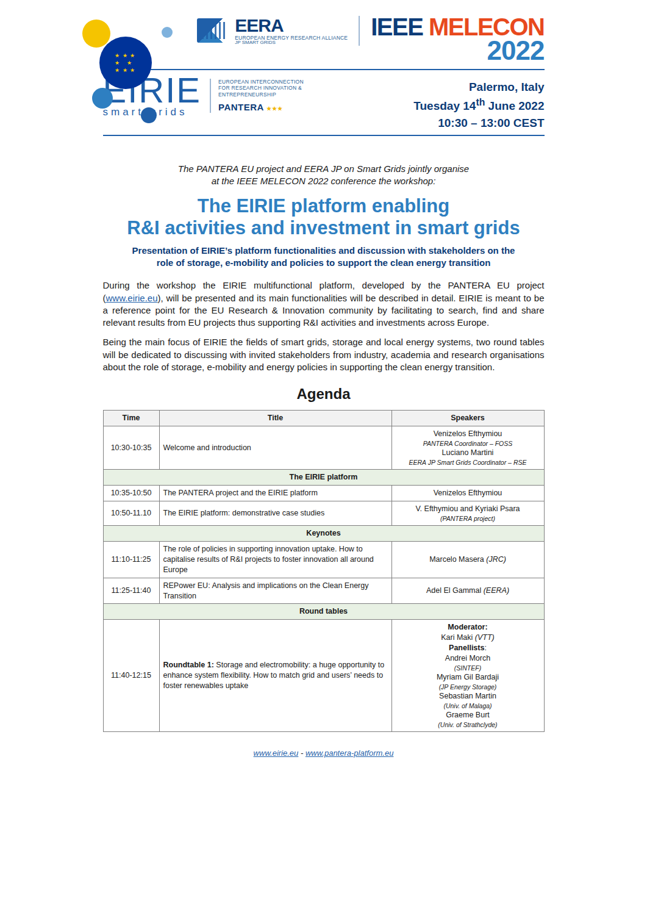★ ★ ★
★ ★
★ ★ ★
EERA
European Energy Research Alliance
JP Smart Grids
IEEE MELECON
2022
EIRIE
smart grids
European Interconnection
for Research Innovation &
Entrepreneurship
PANTERA ★★★
Palermo, Italy
Tuesday 14th June 2022
10:30 – 13:00 CEST
The PANTERA EU project and EERA JP on Smart Grids jointly organise
at the IEEE MELECON 2022 conference the workshop:
The EIRIE platform enabling
R&I activities and investment in smart grids
Presentation of EIRIE’s platform functionalities and discussion with stakeholders on the
role of storage, e-mobility and policies to support the clean energy transition
During the workshop the EIRIE multifunctional platform, developed by the PANTERA EU project (www.eirie.eu), will be presented and its main functionalities will be described in detail. EIRIE is meant to be a reference point for the EU Research & Innovation community by facilitating to search, find and share relevant results from EU projects thus supporting R&I activities and investments across Europe.
Being the main focus of EIRIE the fields of smart grids, storage and local energy systems, two round tables will be dedicated to discussing with invited stakeholders from industry, academia and research organisations about the role of storage, e-mobility and energy policies in supporting the clean energy transition.
Agenda
| Time | Title | Speakers |
| --- | --- | --- |
| 10:30-10:35 | Welcome and introduction | Venizelos Efthymiou PANTERA Coordinator – FOSS Luciano Martini EERA JP Smart Grids Coordinator – RSE |
| The EIRIE platform |
| 10:35-10:50 | The PANTERA project and the EIRIE platform | Venizelos Efthymiou |
| 10:50-11.10 | The EIRIE platform: demonstrative case studies | V. Efthymiou and Kyriaki Psara (PANTERA project) |
| Keynotes |
| 11:10-11:25 | The role of policies in supporting innovation uptake. How to capitalise results of R&I projects to foster innovation all around Europe | Marcelo Masera (JRC) |
| 11:25-11:40 | REPower EU: Analysis and implications on the Clean Energy Transition | Adel El Gammal (EERA) |
| Round tables |
| 11:40-12:15 | Roundtable 1: Storage and electromobility: a huge opportunity to enhance system flexibility. How to match grid and users’ needs to foster renewables uptake | Moderator: Kari Maki (VTT) Panellists : Andrei Morch (SINTEF) Myriam Gil Bardaji (JP Energy Storage) Sebastian Martin (Univ. of Malaga) Graeme Burt (Univ. of Strathclyde) |
www.eirie.eu - www.pantera-platform.eu